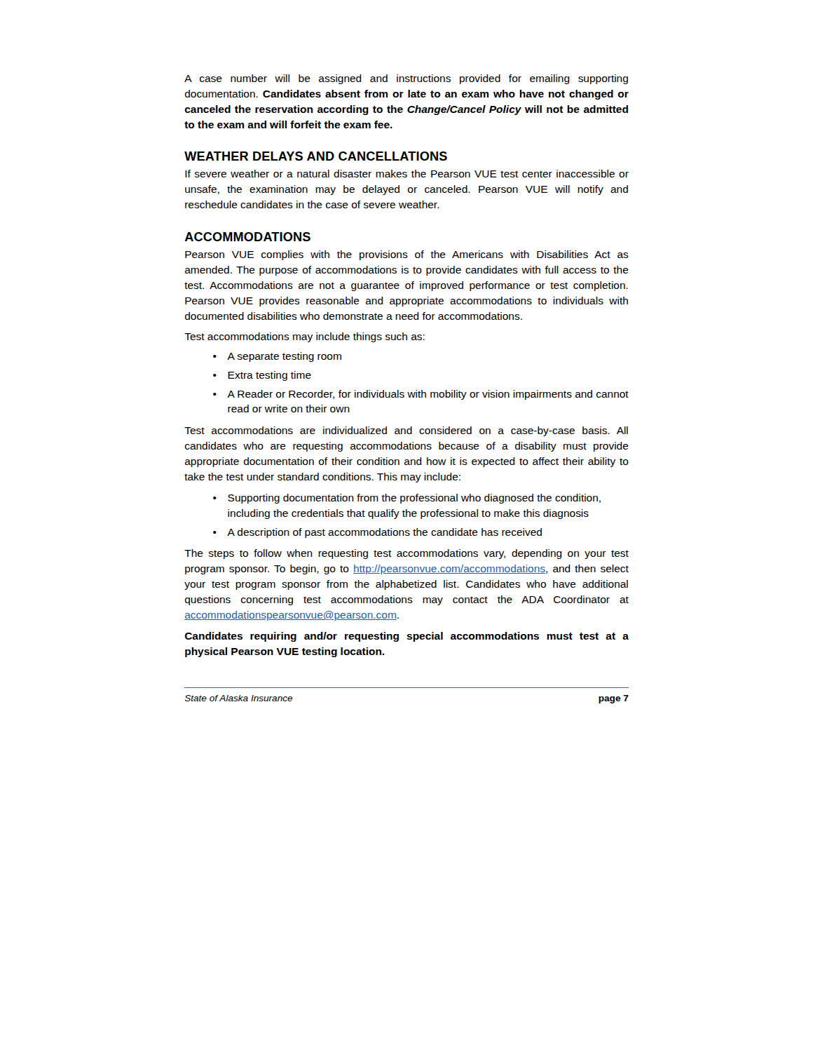A case number will be assigned and instructions provided for emailing supporting documentation. Candidates absent from or late to an exam who have not changed or canceled the reservation according to the Change/Cancel Policy will not be admitted to the exam and will forfeit the exam fee.
WEATHER DELAYS AND CANCELLATIONS
If severe weather or a natural disaster makes the Pearson VUE test center inaccessible or unsafe, the examination may be delayed or canceled. Pearson VUE will notify and reschedule candidates in the case of severe weather.
ACCOMMODATIONS
Pearson VUE complies with the provisions of the Americans with Disabilities Act as amended. The purpose of accommodations is to provide candidates with full access to the test. Accommodations are not a guarantee of improved performance or test completion. Pearson VUE provides reasonable and appropriate accommodations to individuals with documented disabilities who demonstrate a need for accommodations.
Test accommodations may include things such as:
A separate testing room
Extra testing time
A Reader or Recorder, for individuals with mobility or vision impairments and cannot read or write on their own
Test accommodations are individualized and considered on a case-by-case basis. All candidates who are requesting accommodations because of a disability must provide appropriate documentation of their condition and how it is expected to affect their ability to take the test under standard conditions. This may include:
Supporting documentation from the professional who diagnosed the condition, including the credentials that qualify the professional to make this diagnosis
A description of past accommodations the candidate has received
The steps to follow when requesting test accommodations vary, depending on your test program sponsor. To begin, go to http://pearsonvue.com/accommodations, and then select your test program sponsor from the alphabetized list. Candidates who have additional questions concerning test accommodations may contact the ADA Coordinator at accommodationspearsonvue@pearson.com.
Candidates requiring and/or requesting special accommodations must test at a physical Pearson VUE testing location.
State of Alaska Insurance page 7